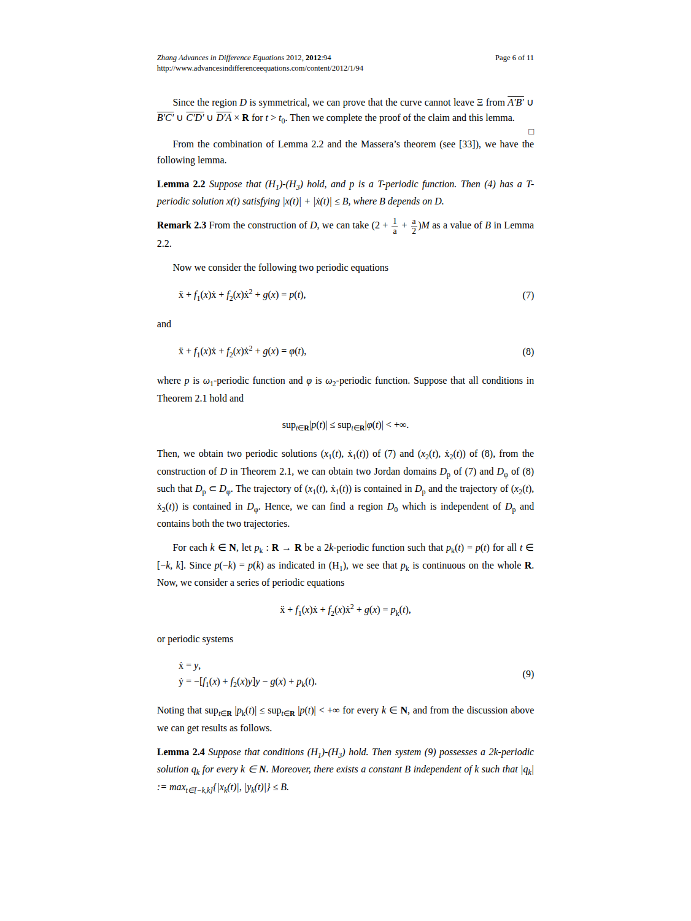Zhang Advances in Difference Equations 2012, 2012:94
http://www.advancesindifferenceequations.com/content/2012/1/94
Page 6 of 11
Since the region D is symmetrical, we can prove that the curve cannot leave Ξ from A′B′ ∪ B′C′ ∪ C′D′ ∪ D′A × R for t > t 0. Then we complete the proof of the claim and this lemma.□
From the combination of Lemma 2.2 and the Massera’s theorem (see [33]), we have the following lemma.
Lemma 2.2 Suppose that (H1)-(H3) hold, and p is a T-periodic function. Then (4) has a T-periodic solution x(t) satisfying |x(t)| + |ẋ(t)| ≤ B, where B depends on D.
Remark 2.3 From the construction of D, we can take (2 + 1 a + a 2)M as a value of B in Lemma 2.2.
Now we consider the following two periodic equations
ẍ + f 1(x)ẋ + f 2(x)ẋ2 + g(x) = p(t),
(7)
and
ẍ + f 1(x)ẋ + f 2(x)ẋ2 + g(x) = φ(t),
(8)
where p is ω 1-periodic function and φ is ω 2-periodic function. Suppose that all conditions in Theorem 2.1 hold and
supt∈R|p(t)| ≤ supt∈R|φ(t)| < +∞.
Then, we obtain two periodic solutions (x 1(t), ẋ1(t)) of (7) and (x 2(t), ẋ2(t)) of (8), from the construction of D in Theorem 2.1, we can obtain two Jordan domains Dp of (7) and Dφ of (8) such that Dp ⊂ Dφ. The trajectory of (x 1(t), ẋ1(t)) is contained in Dp and the trajectory of (x 2(t), ẋ2(t)) is contained in Dφ. Hence, we can find a region D 0 which is independent of Dp and contains both the two trajectories.
For each k ∈ N, let pk : R → R be a 2k-periodic function such that pk(t) = p(t) for all t ∈ [−k, k]. Since p(−k) = p(k) as indicated in (H1), we see that pk is continuous on the whole R. Now, we consider a series of periodic equations
ẍ + f 1(x)ẋ + f 2(x)ẋ2 + g(x) = pk(t),
or periodic systems
ẋ = y,
ẏ = −[f 1(x) + f 2(x)y]y − g(x) + pk(t).
(9)
Noting that supt∈R |pk(t)| ≤ supt∈R |p(t)| < +∞ for every k ∈ N, and from the discussion above we can get results as follows.
Lemma 2.4 Suppose that conditions (H1)-(H3) hold. Then system (9) possesses a 2k-periodic solution qk for every k ∈ N. Moreover, there exists a constant B independent of k such that |qk| := maxt∈[−k,k]{|xk(t)|, |yk(t)|} ≤ B.